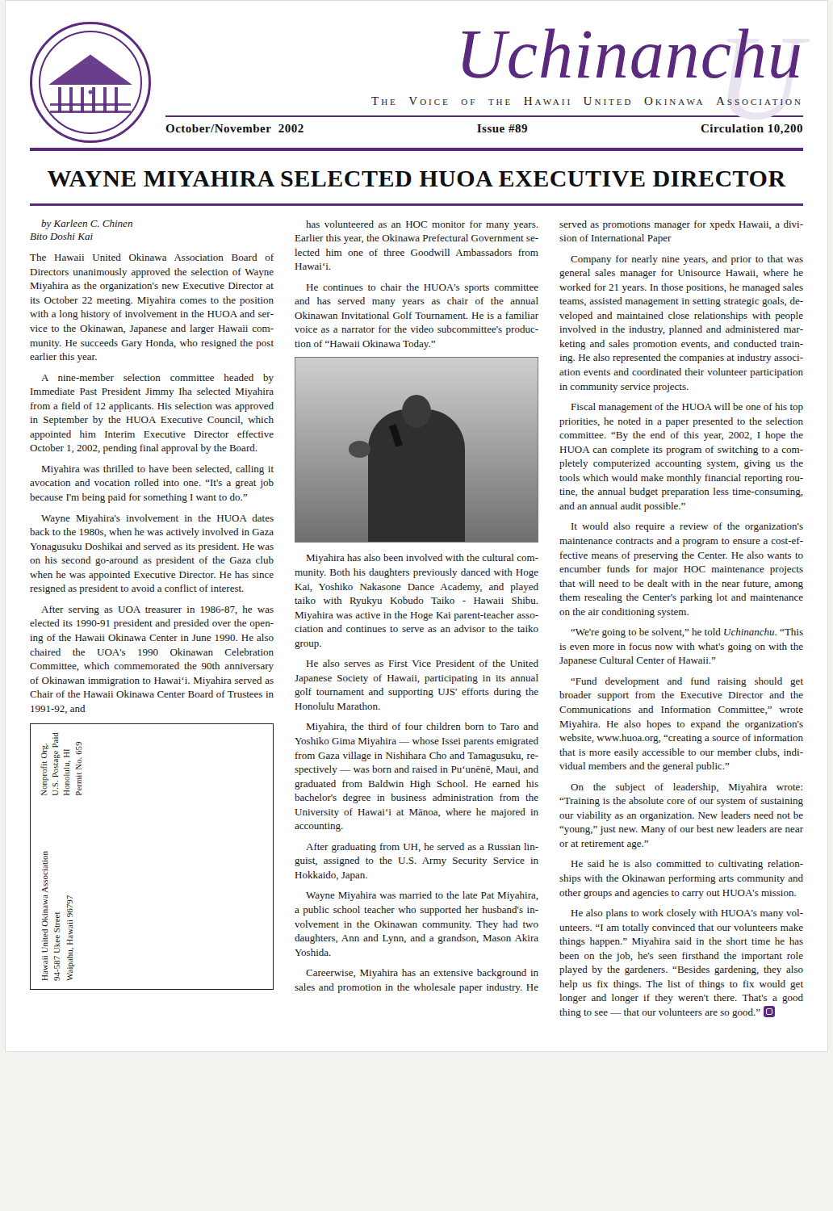U
Uchinanchu
The Voice of the Hawaii United Okinawa Association
October/November 2002 Issue #89 Circulation 10,200
Wayne Miyahira Selected HUOA Executive Director
by Karleen C. Chinen
Bito Doshi Kai
The Hawaii United Okinawa Association Board of Directors unanimously approved the selection of Wayne Miyahira as the organization's new Executive Director at its October 22 meeting. Miyahira comes to the position with a long history of involvement in the HUOA and service to the Okinawan, Japanese and larger Hawaii community. He succeeds Gary Honda, who resigned the post earlier this year.
A nine-member selection committee headed by Immediate Past President Jimmy Iha selected Miyahira from a field of 12 applicants. His selection was approved in September by the HUOA Executive Council, which appointed him Interim Executive Director effective October 1, 2002, pending final approval by the Board.
Miyahira was thrilled to have been selected, calling it avocation and vocation rolled into one. “It's a great job because I'm being paid for something I want to do.”
Wayne Miyahira's involvement in the HUOA dates back to the 1980s, when he was actively involved in Gaza Yonagusuku Doshikai and served as its president. He was on his second go-around as president of the Gaza club when he was appointed Executive Director. He has since resigned as president to avoid a conflict of interest.
After serving as UOA treasurer in 1986-87, he was elected its 1990-91 president and presided over the opening of the Hawaii Okinawa Center in June 1990. He also chaired the UOA's 1990 Okinawan Celebration Committee, which commemorated the 90th anniversary of Okinawan immigration to Hawai‘i. Miyahira served as Chair of the Hawaii Okinawa Center Board of Trustees in 1991-92, and
Nonprofit Org.
U.S. Postage Paid
Honolulu, HI
Permit No. 659
Hawaii United Okinawa Association
94-587 Ukee Street
Waipahu, Hawaii 96797
has volunteered as an HOC monitor for many years. Earlier this year, the Okinawa Prefectural Government selected him one of three Goodwill Ambassadors from Hawai‘i.
He continues to chair the HUOA's sports committee and has served many years as chair of the annual Okinawan Invitational Golf Tournament. He is a familiar voice as a narrator for the video subcommittee's production of “Hawaii Okinawa Today.”
Miyahira has also been involved with the cultural community. Both his daughters previously danced with Hoge Kai, Yoshiko Nakasone Dance Academy, and played taiko with Ryukyu Kobudo Taiko - Hawaii Shibu. Miyahira was active in the Hoge Kai parent-teacher association and continues to serve as an advisor to the taiko group.
He also serves as First Vice President of the United Japanese Society of Hawaii, participating in its annual golf tournament and supporting UJS' efforts during the Honolulu Marathon.
Miyahira, the third of four children born to Taro and Yoshiko Gima Miyahira — whose Issei parents emigrated from Gaza village in Nishihara Cho and Tamagusuku, respectively — was born and raised in Pu‘unēnē, Maui, and graduated from Baldwin High School. He earned his bachelor's degree in business administration from the University of Hawai‘i at Mānoa, where he majored in accounting.
After graduating from UH, he served as a Russian linguist, assigned to the U.S. Army Security Service in Hokkaido, Japan.
Wayne Miyahira was married to the late Pat Miyahira, a public school teacher who supported her husband's involvement in the Okinawan community. They had two daughters, Ann and Lynn, and a grandson, Mason Akira Yoshida.
Careerwise, Miyahira has an extensive background in sales and promotion in the wholesale paper industry. He served as promotions manager for xpedx Hawaii, a division of International Paper
Company for nearly nine years, and prior to that was general sales manager for Unisource Hawaii, where he worked for 21 years. In those positions, he managed sales teams, assisted management in setting strategic goals, developed and maintained close relationships with people involved in the industry, planned and administered marketing and sales promotion events, and conducted training. He also represented the companies at industry association events and coordinated their volunteer participation in community service projects.
Fiscal management of the HUOA will be one of his top priorities, he noted in a paper presented to the selection committee. “By the end of this year, 2002, I hope the HUOA can complete its program of switching to a completely computerized accounting system, giving us the tools which would make monthly financial reporting routine, the annual budget preparation less time-consuming, and an annual audit possible.”
It would also require a review of the organization's maintenance contracts and a program to ensure a cost-effective means of preserving the Center. He also wants to encumber funds for major HOC maintenance projects that will need to be dealt with in the near future, among them resealing the Center's parking lot and maintenance on the air conditioning system.
“We're going to be solvent,” he told Uchinanchu. “This is even more in focus now with what's going on with the Japanese Cultural Center of Hawaii.”
“Fund development and fund raising should get broader support from the Executive Director and the Communications and Information Committee,” wrote Miyahira. He also hopes to expand the organization's website, www.huoa.org, “creating a source of information that is more easily accessible to our member clubs, individual members and the general public.”
On the subject of leadership, Miyahira wrote: “Training is the absolute core of our system of sustaining our viability as an organization. New leaders need not be “young,” just new. Many of our best new leaders are near or at retirement age.”
He said he is also committed to cultivating relationships with the Okinawan performing arts community and other groups and agencies to carry out HUOA's mission.
He also plans to work closely with HUOA's many volunteers. “I am totally convinced that our volunteers make things happen.” Miyahira said in the short time he has been on the job, he's seen firsthand the important role played by the gardeners. “Besides gardening, they also help us fix things. The list of things to fix would get longer and longer if they weren't there. That's a good thing to see — that our volunteers are so good.”